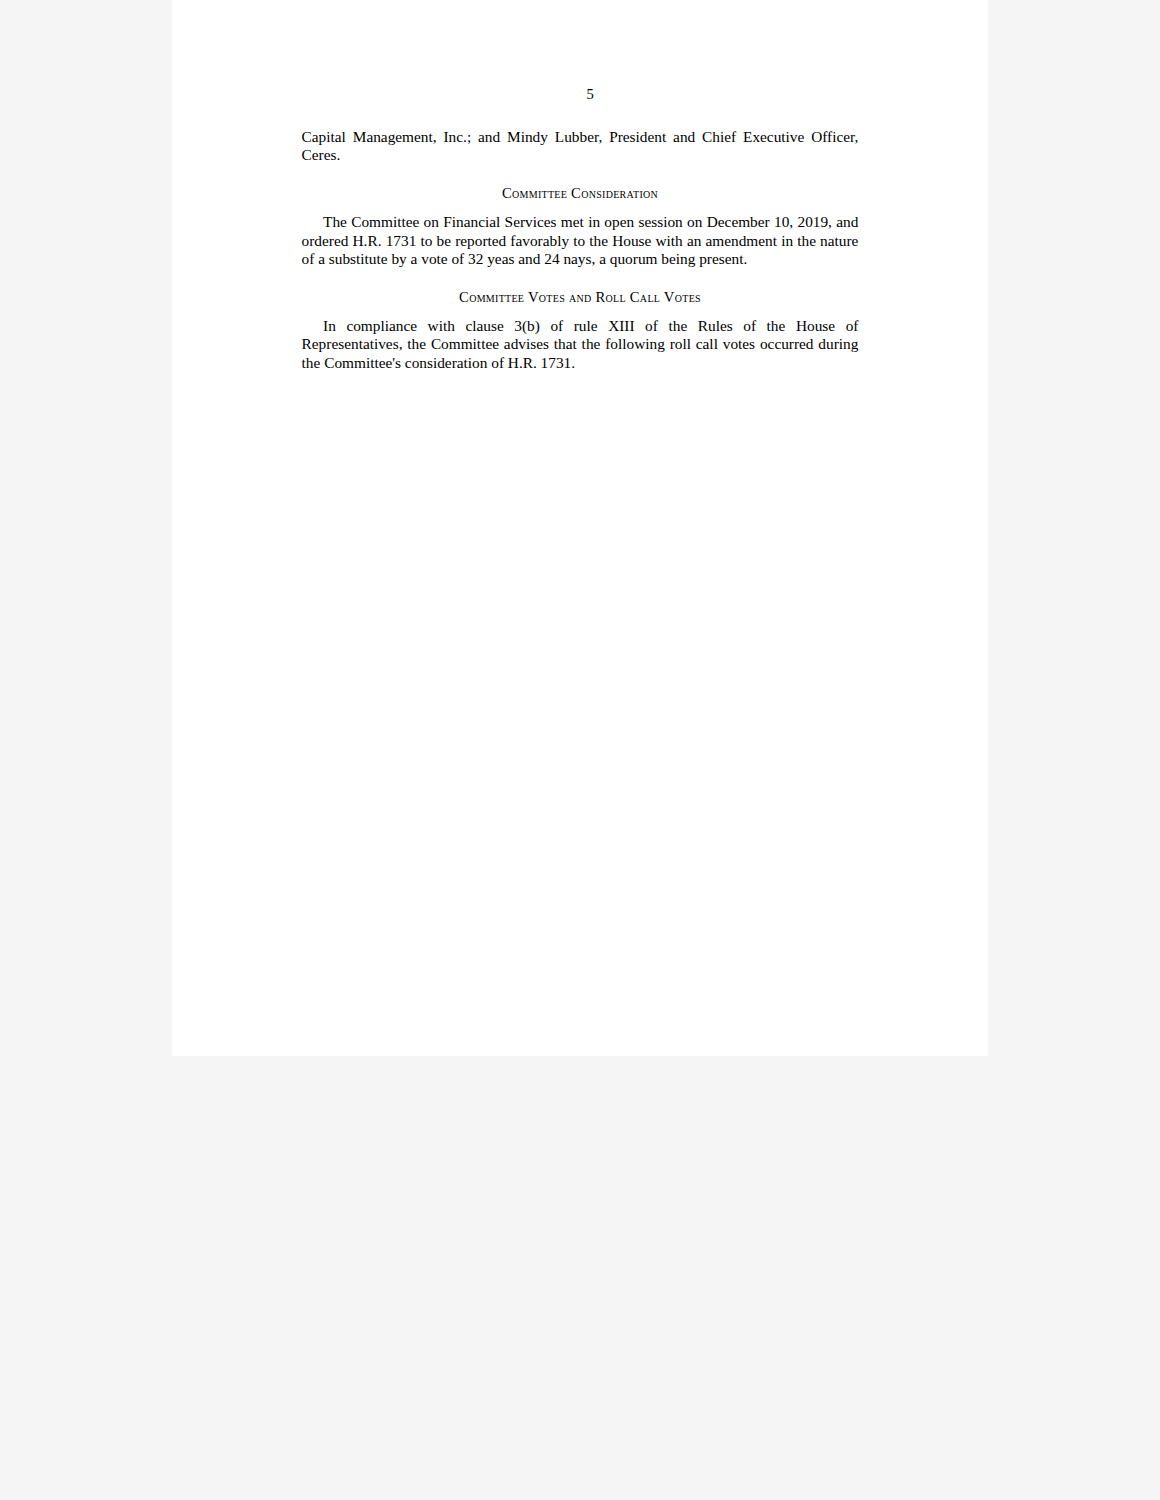5
Capital Management, Inc.; and Mindy Lubber, President and Chief Executive Officer, Ceres.
Committee Consideration
The Committee on Financial Services met in open session on December 10, 2019, and ordered H.R. 1731 to be reported favorably to the House with an amendment in the nature of a substitute by a vote of 32 yeas and 24 nays, a quorum being present.
Committee Votes and Roll Call Votes
In compliance with clause 3(b) of rule XIII of the Rules of the House of Representatives, the Committee advises that the following roll call votes occurred during the Committee's consideration of H.R. 1731.